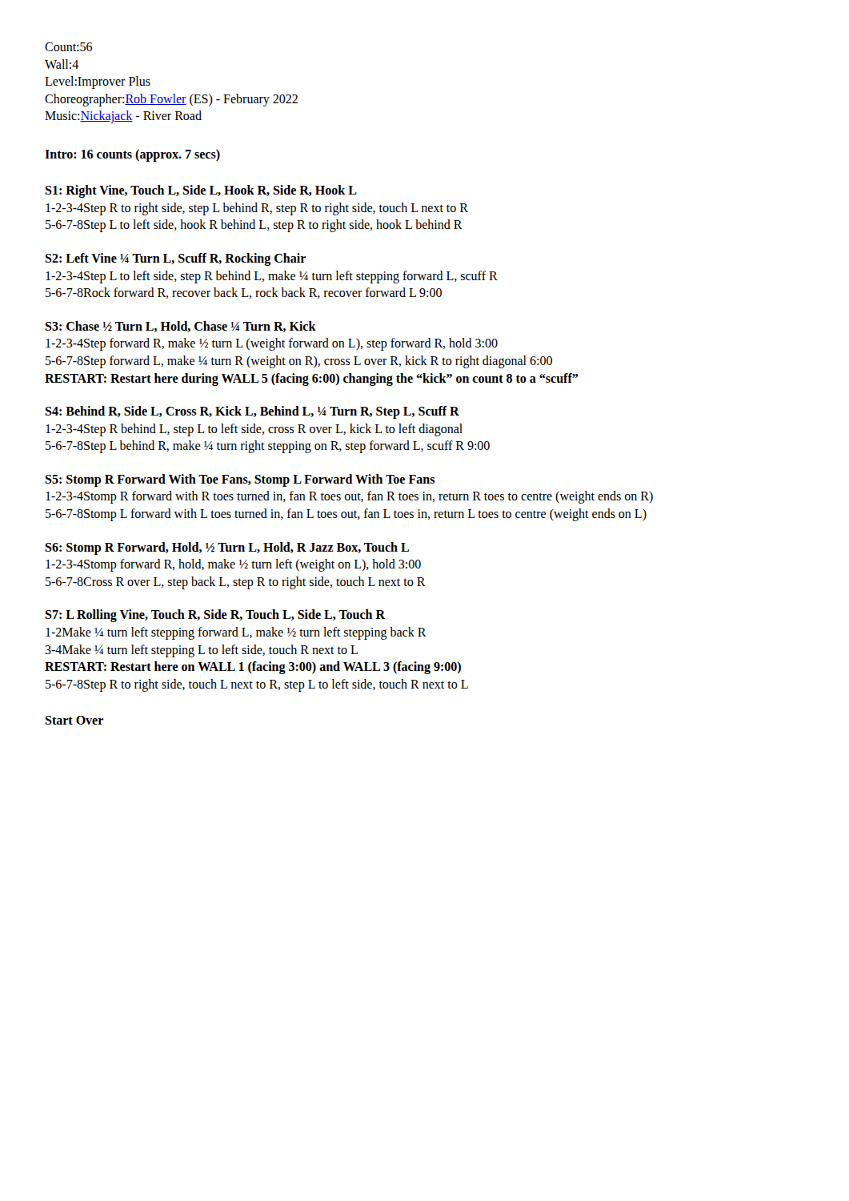Count:56
Wall:4
Level:Improver Plus
Choreographer:Rob Fowler (ES) - February 2022
Music:Nickajack - River Road
Intro: 16 counts (approx. 7 secs)
S1: Right Vine, Touch L, Side L, Hook R, Side R, Hook L
1-2-3-4Step R to right side, step L behind R, step R to right side, touch L next to R
5-6-7-8Step L to left side, hook R behind L, step R to right side, hook L behind R
S2: Left Vine ¼ Turn L, Scuff R, Rocking Chair
1-2-3-4Step L to left side, step R behind L, make ¼ turn left stepping forward L, scuff R
5-6-7-8Rock forward R, recover back L, rock back R, recover forward L 9:00
S3: Chase ½ Turn L, Hold, Chase ¼ Turn R, Kick
1-2-3-4Step forward R, make ½ turn L (weight forward on L), step forward R, hold 3:00
5-6-7-8Step forward L, make ¼ turn R (weight on R), cross L over R, kick R to right diagonal 6:00
RESTART: Restart here during WALL 5 (facing 6:00) changing the “kick” on count 8 to a “scuff”
S4: Behind R, Side L, Cross R, Kick L, Behind L, ¼ Turn R, Step L, Scuff R
1-2-3-4Step R behind L, step L to left side, cross R over L, kick L to left diagonal
5-6-7-8Step L behind R, make ¼ turn right stepping on R, step forward L, scuff R 9:00
S5: Stomp R Forward With Toe Fans, Stomp L Forward With Toe Fans
1-2-3-4Stomp R forward with R toes turned in, fan R toes out, fan R toes in, return R toes to centre (weight ends on R)
5-6-7-8Stomp L forward with L toes turned in, fan L toes out, fan L toes in, return L toes to centre (weight ends on L)
S6: Stomp R Forward, Hold, ½ Turn L, Hold, R Jazz Box, Touch L
1-2-3-4Stomp forward R, hold, make ½ turn left (weight on L), hold 3:00
5-6-7-8Cross R over L, step back L, step R to right side, touch L next to R
S7: L Rolling Vine, Touch R, Side R, Touch L, Side L, Touch R
1-2Make ¼ turn left stepping forward L, make ½ turn left stepping back R
3-4Make ¼ turn left stepping L to left side, touch R next to L
RESTART: Restart here on WALL 1 (facing 3:00) and WALL 3 (facing 9:00)
5-6-7-8Step R to right side, touch L next to R, step L to left side, touch R next to L
Start Over